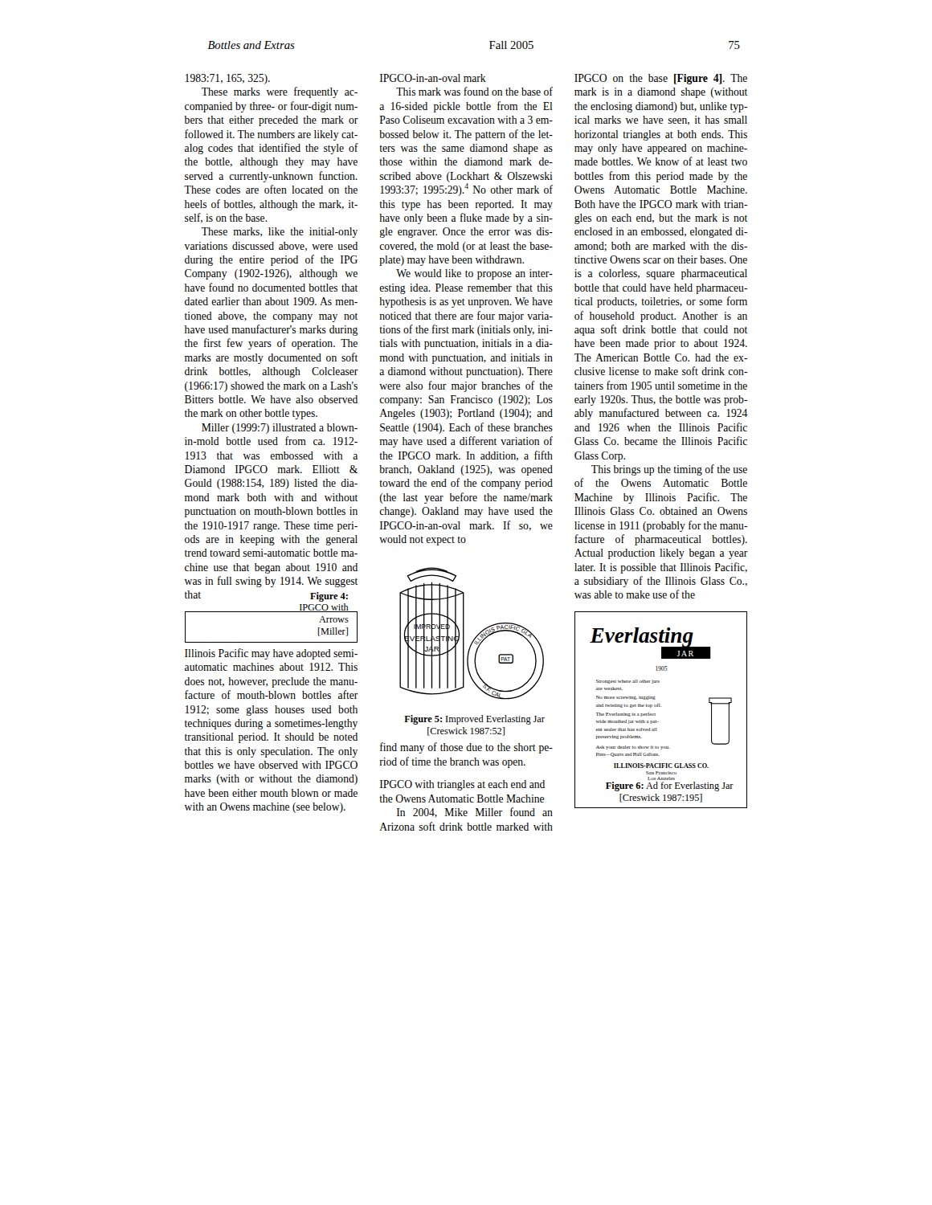Bottles and Extras
Fall 2005
75
1983:71, 165, 325).
These marks were frequently accompanied by three- or four-digit numbers that either preceded the mark or followed it. The numbers are likely catalog codes that identified the style of the bottle, although they may have served a currently-unknown function. These codes are often located on the heels of bottles, although the mark, itself, is on the base.
These marks, like the initial-only variations discussed above, were used during the entire period of the IPG Company (1902-1926), although we have found no documented bottles that dated earlier than about 1909. As mentioned above, the company may not have used manufacturer's marks during the first few years of operation. The marks are mostly documented on soft drink bottles, although Colcleaser (1966:17) showed the mark on a Lash's Bitters bottle. We have also observed the mark on other bottle types.
Miller (1999:7) illustrated a blown-in-mold bottle used from ca. 1912-1913 that was embossed with a Diamond IPGCO mark. Elliott & Gould (1988:154, 189) listed the diamond mark both with and without punctuation on mouth-blown bottles in the 1910-1917 range. These time periods are in keeping with the general trend toward semi-automatic bottle machine use that began about 1910 and was in full swing by 1914. We suggest that
Figure 4:
IPGCO with
Arrows
[Miller]
Illinois Pacific may have adopted semi-automatic machines about 1912. This does not, however, preclude the manufacture of mouth-blown bottles after 1912; some glass houses used both techniques during a sometimes-lengthy transitional period. It should be noted that this is only speculation. The only bottles we have observed with IPGCO marks (with or without the diamond) have been either mouth blown or made with an Owens machine (see below).
IPGCO-in-an-oval mark
This mark was found on the base of a 16-sided pickle bottle from the El Paso Coliseum excavation with a 3 embossed below it. The pattern of the letters was the same diamond shape as those within the diamond mark described above (Lockhart & Olszewski 1993:37; 1995:29).4 No other mark of this type has been reported. It may have only been a fluke made by a single engraver. Once the error was discovered, the mold (or at least the baseplate) may have been withdrawn.
We would like to propose an interesting idea. Please remember that this hypothesis is as yet unproven. We have noticed that there are four major variations of the first mark (initials only, initials with punctuation, initials in a diamond with punctuation, and initials in a diamond without punctuation). There were also four major branches of the company: San Francisco (1902); Los Angeles (1903); Portland (1904); and Seattle (1904). Each of these branches may have used a different variation of the IPGCO mark. In addition, a fifth branch, Oakland (1925), was opened toward the end of the company period (the last year before the name/mark change). Oakland may have used the IPGCO-in-an-oval mark. If so, we would not expect to
Figure 5: Improved Everlasting Jar
[Creswick 1987:52]
find many of those due to the short period of time the branch was open.
IPGCO with triangles at each end and the Owens Automatic Bottle Machine
In 2004, Mike Miller found an Arizona soft drink bottle marked with IPGCO on the base [Figure 4]. The mark is in a diamond shape (without the enclosing diamond) but, unlike typical marks we have seen, it has small horizontal triangles at both ends. This may only have appeared on machine-made bottles. We know of at least two bottles from this period made by the Owens Automatic Bottle Machine. Both have the IPGCO mark with triangles on each end, but the mark is not enclosed in an embossed, elongated diamond; both are marked with the distinctive Owens scar on their bases. One is a colorless, square pharmaceutical bottle that could have held pharmaceutical products, toiletries, or some form of household product. Another is an aqua soft drink bottle that could not have been made prior to about 1924. The American Bottle Co. had the exclusive license to make soft drink containers from 1905 until sometime in the early 1920s. Thus, the bottle was probably manufactured between ca. 1924 and 1926 when the Illinois Pacific Glass Co. became the Illinois Pacific Glass Corp.
This brings up the timing of the use of the Owens Automatic Bottle Machine by Illinois Pacific. The Illinois Glass Co. obtained an Owens license in 1911 (probably for the manufacture of pharmaceutical bottles). Actual production likely began a year later. It is possible that Illinois Pacific, a subsidiary of the Illinois Glass Co., was able to make use of the
Figure 6: Ad for Everlasting Jar
[Creswick 1987:195]